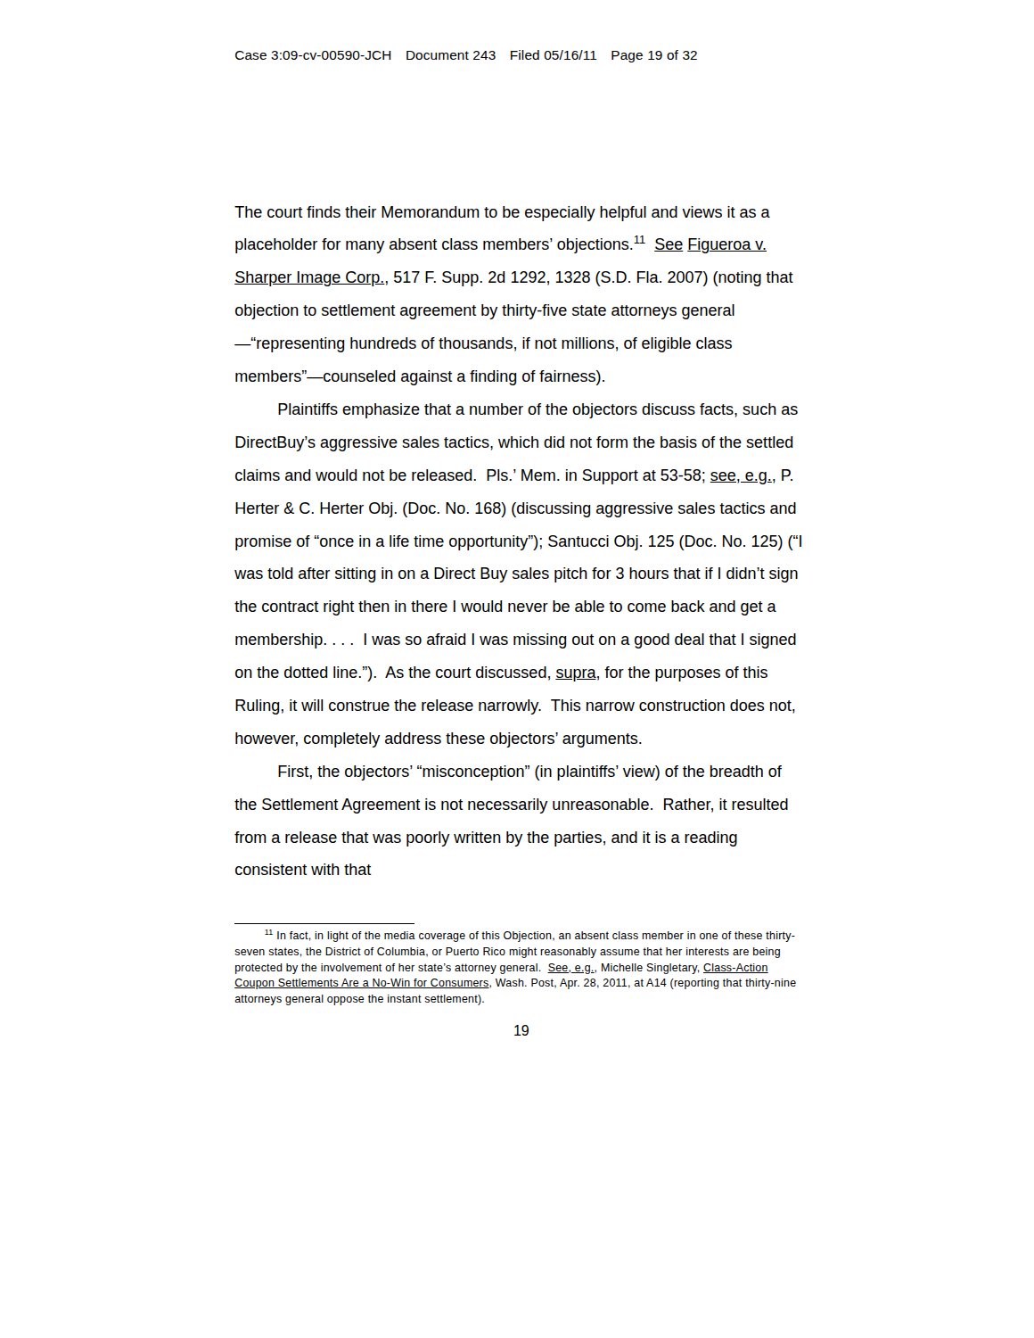Case 3:09-cv-00590-JCH Document 243 Filed 05/16/11 Page 19 of 32
The court finds their Memorandum to be especially helpful and views it as a placeholder for many absent class members’ objections.11 See Figueroa v. Sharper Image Corp., 517 F. Supp. 2d 1292, 1328 (S.D. Fla. 2007) (noting that objection to settlement agreement by thirty-five state attorneys general—“representing hundreds of thousands, if not millions, of eligible class members”—counseled against a finding of fairness).
Plaintiffs emphasize that a number of the objectors discuss facts, such as DirectBuy’s aggressive sales tactics, which did not form the basis of the settled claims and would not be released. Pls.’ Mem. in Support at 53-58; see, e.g., P. Herter & C. Herter Obj. (Doc. No. 168) (discussing aggressive sales tactics and promise of “once in a life time opportunity”); Santucci Obj. 125 (Doc. No. 125) (“I was told after sitting in on a Direct Buy sales pitch for 3 hours that if I didn’t sign the contract right then in there I would never be able to come back and get a membership. . . . I was so afraid I was missing out on a good deal that I signed on the dotted line.”). As the court discussed, supra, for the purposes of this Ruling, it will construe the release narrowly. This narrow construction does not, however, completely address these objectors’ arguments.
First, the objectors’ “misconception” (in plaintiffs’ view) of the breadth of the Settlement Agreement is not necessarily unreasonable. Rather, it resulted from a release that was poorly written by the parties, and it is a reading consistent with that
11 In fact, in light of the media coverage of this Objection, an absent class member in one of these thirty-seven states, the District of Columbia, or Puerto Rico might reasonably assume that her interests are being protected by the involvement of her state’s attorney general. See, e.g., Michelle Singletary, Class-Action Coupon Settlements Are a No-Win for Consumers, Wash. Post, Apr. 28, 2011, at A14 (reporting that thirty-nine attorneys general oppose the instant settlement).
19